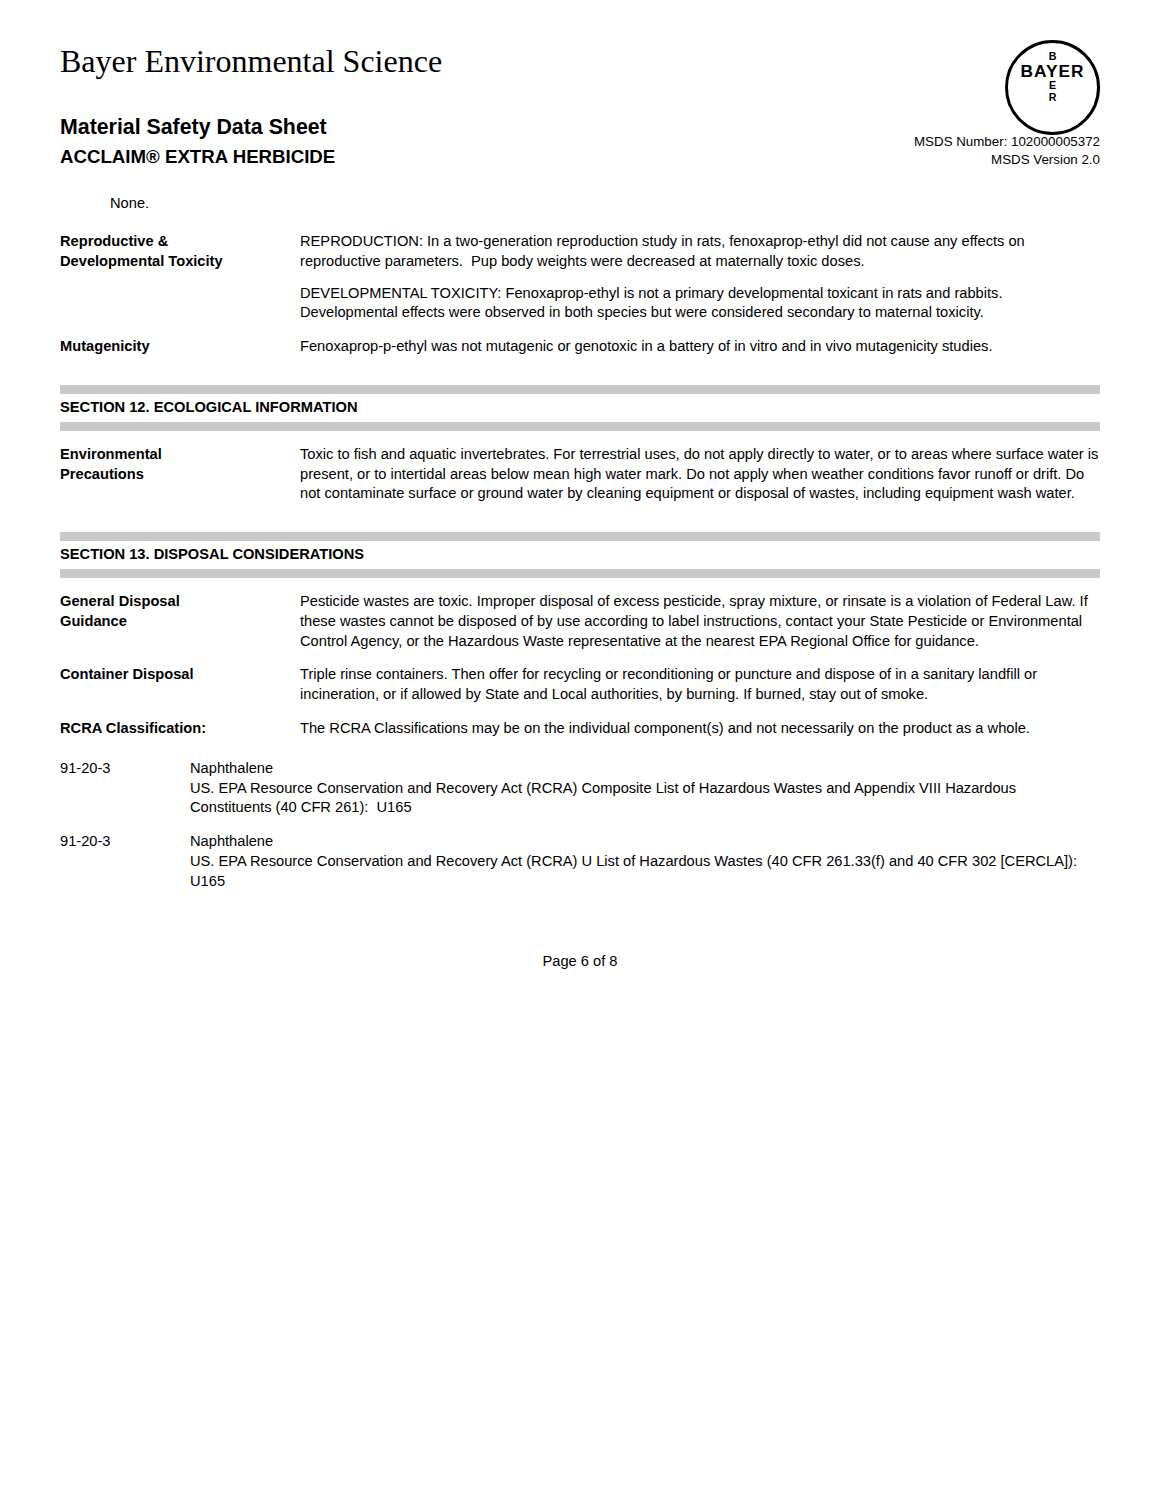Bayer Environmental Science
B
BAYER
E
R
Material Safety Data Sheet
ACCLAIM® EXTRA HERBICIDE
MSDS Number: 102000005372
MSDS Version 2.0
None.
| Reproductive & Developmental Toxicity | REPRODUCTION: In a two-generation reproduction study in rats, fenoxaprop-ethyl did not cause any effects on reproductive parameters. Pup body weights were decreased at maternally toxic doses. DEVELOPMENTAL TOXICITY: Fenoxaprop-ethyl is not a primary developmental toxicant in rats and rabbits. Developmental effects were observed in both species but were considered secondary to maternal toxicity. |
| Mutagenicity | Fenoxaprop-p-ethyl was not mutagenic or genotoxic in a battery of in vitro and in vivo mutagenicity studies. |
SECTION 12. ECOLOGICAL INFORMATION
| Environmental Precautions | Toxic to fish and aquatic invertebrates. For terrestrial uses, do not apply directly to water, or to areas where surface water is present, or to intertidal areas below mean high water mark. Do not apply when weather conditions favor runoff or drift. Do not contaminate surface or ground water by cleaning equipment or disposal of wastes, including equipment wash water. |
SECTION 13. DISPOSAL CONSIDERATIONS
| General Disposal Guidance | Pesticide wastes are toxic. Improper disposal of excess pesticide, spray mixture, or rinsate is a violation of Federal Law. If these wastes cannot be disposed of by use according to label instructions, contact your State Pesticide or Environmental Control Agency, or the Hazardous Waste representative at the nearest EPA Regional Office for guidance. |
| Container Disposal | Triple rinse containers. Then offer for recycling or reconditioning or puncture and dispose of in a sanitary landfill or incineration, or if allowed by State and Local authorities, by burning. If burned, stay out of smoke. |
| RCRA Classification: | The RCRA Classifications may be on the individual component(s) and not necessarily on the product as a whole. |
91-20-3
Naphthalene
US. EPA Resource Conservation and Recovery Act (RCRA) Composite List of Hazardous Wastes and Appendix VIII Hazardous Constituents (40 CFR 261): U165
91-20-3
Naphthalene
US. EPA Resource Conservation and Recovery Act (RCRA) U List of Hazardous Wastes (40 CFR 261.33(f) and 40 CFR 302 [CERCLA]): U165
Page 6 of 8